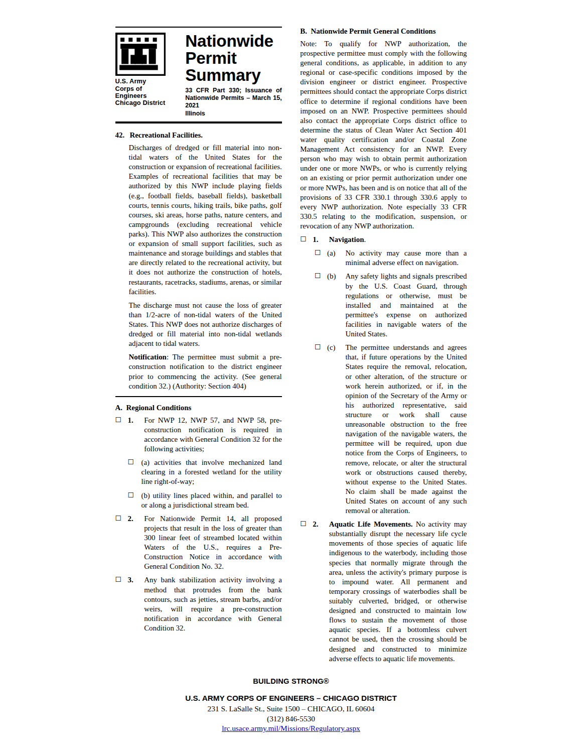U.S. Army Corps of Engineers Chicago District
Nationwide
Permit Summary
33 CFR Part 330; Issuance of Nationwide Permits – March 15, 2021 Illinois
42.
Recreational Facilities.
Discharges of dredged or fill material into non-tidal waters of the United States for the construction or expansion of recreational facilities. Examples of recreational facilities that may be authorized by this NWP include playing fields (e.g., football fields, baseball fields), basketball courts, tennis courts, hiking trails, bike paths, golf courses, ski areas, horse paths, nature centers, and campgrounds (excluding recreational vehicle parks). This NWP also authorizes the construction or expansion of small support facilities, such as maintenance and storage buildings and stables that are directly related to the recreational activity, but it does not authorize the construction of hotels, restaurants, racetracks, stadiums, arenas, or similar facilities.
The discharge must not cause the loss of greater than 1/2-acre of non-tidal waters of the United States. This NWP does not authorize discharges of dredged or fill material into non-tidal wetlands adjacent to tidal waters.
Notification: The permittee must submit a pre-construction notification to the district engineer prior to commencing the activity. (See general condition 32.) (Authority: Section 404)
A. Regional Conditions
☐
1.
For NWP 12, NWP 57, and NWP 58, pre-construction notification is required in accordance with General Condition 32 for the following activities;
☐
(a) activities that involve mechanized land clearing in a forested wetland for the utility line right-of-way;
☐
(b) utility lines placed within, and parallel to or along a jurisdictional stream bed.
☐
2.
For Nationwide Permit 14, all proposed projects that result in the loss of greater than 300 linear feet of streambed located within Waters of the U.S., requires a Pre-Construction Notice in accordance with General Condition No. 32.
☐
3.
Any bank stabilization activity involving a method that protrudes from the bank contours, such as jetties, stream barbs, and/or weirs, will require a pre-construction notification in accordance with General Condition 32.
B. Nationwide Permit General Conditions
Note: To qualify for NWP authorization, the prospective permittee must comply with the following general conditions, as applicable, in addition to any regional or case-specific conditions imposed by the division engineer or district engineer. Prospective permittees should contact the appropriate Corps district office to determine if regional conditions have been imposed on an NWP. Prospective permittees should also contact the appropriate Corps district office to determine the status of Clean Water Act Section 401 water quality certification and/or Coastal Zone Management Act consistency for an NWP. Every person who may wish to obtain permit authorization under one or more NWPs, or who is currently relying on an existing or prior permit authorization under one or more NWPs, has been and is on notice that all of the provisions of 33 CFR 330.1 through 330.6 apply to every NWP authorization. Note especially 33 CFR 330.5 relating to the modification, suspension, or revocation of any NWP authorization.
☐
1.
Navigation.
☐
(a)
No activity may cause more than a minimal adverse effect on navigation.
☐
(b)
Any safety lights and signals prescribed by the U.S. Coast Guard, through regulations or otherwise, must be installed and maintained at the permittee's expense on authorized facilities in navigable waters of the United States.
☐
(c)
The permittee understands and agrees that, if future operations by the United States require the removal, relocation, or other alteration, of the structure or work herein authorized, or if, in the opinion of the Secretary of the Army or his authorized representative, said structure or work shall cause unreasonable obstruction to the free navigation of the navigable waters, the permittee will be required, upon due notice from the Corps of Engineers, to remove, relocate, or alter the structural work or obstructions caused thereby, without expense to the United States. No claim shall be made against the United States on account of any such removal or alteration.
☐
2.
Aquatic Life Movements. No activity may substantially disrupt the necessary life cycle movements of those species of aquatic life indigenous to the waterbody, including those species that normally migrate through the area, unless the activity's primary purpose is to impound water. All permanent and temporary crossings of waterbodies shall be suitably culverted, bridged, or otherwise designed and constructed to maintain low flows to sustain the movement of those aquatic species. If a bottomless culvert cannot be used, then the crossing should be designed and constructed to minimize adverse effects to aquatic life movements.
BUILDING STRONG®
U.S. ARMY CORPS OF ENGINEERS – CHICAGO DISTRICT
231 S. LaSalle St., Suite 1500 – CHICAGO, IL 60604
(312) 846-5530
lrc.usace.army.mil/Missions/Regulatory.aspx